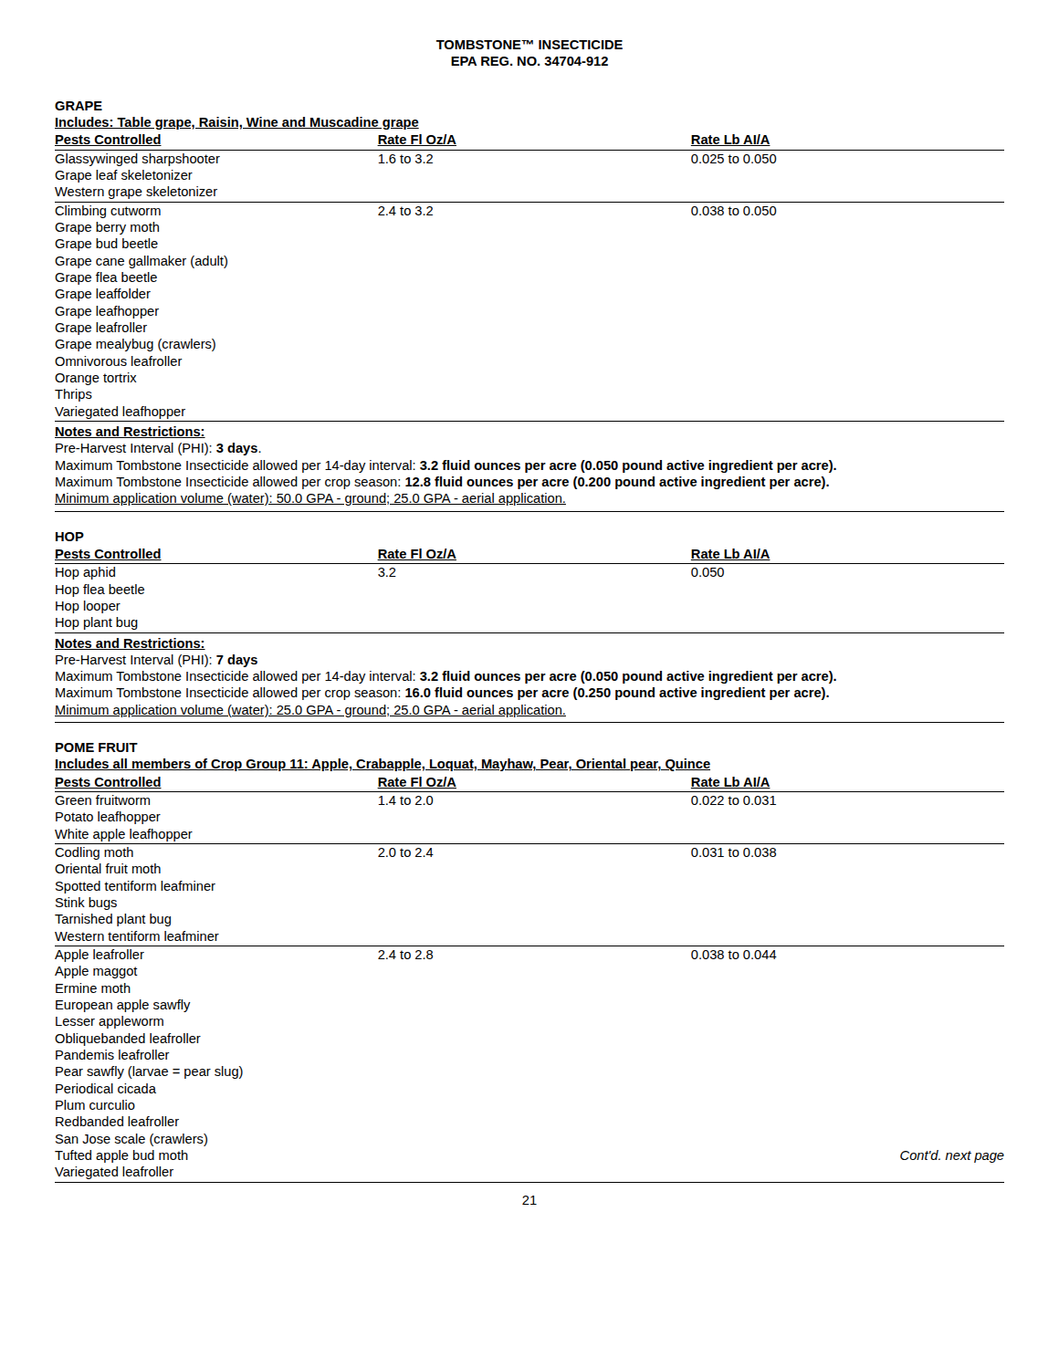TOMBSTONE™ INSECTICIDE
EPA REG. NO. 34704-912
GRAPE
Includes: Table grape, Raisin, Wine and Muscadine grape
| Pests Controlled | Rate Fl Oz/A | Rate Lb AI/A |
| --- | --- | --- |
| Glassywinged sharpshooter | 1.6 to 3.2 | 0.025 to 0.050 |
| Grape leaf skeletonizer | | |
| Western grape skeletonizer | | |
| Climbing cutworm | 2.4 to 3.2 | 0.038 to 0.050 |
| Grape berry moth | | |
| Grape bud beetle | | |
| Grape cane gallmaker (adult) | | |
| Grape flea beetle | | |
| Grape leaffolder | | |
| Grape leafhopper | | |
| Grape leafroller | | |
| Grape mealybug (crawlers) | | |
| Omnivorous leafroller | | |
| Orange tortrix | | |
| Thrips | | |
| Variegated leafhopper | | |
Notes and Restrictions:
Pre-Harvest Interval (PHI): 3 days.
Maximum Tombstone Insecticide allowed per 14-day interval: 3.2 fluid ounces per acre (0.050 pound active ingredient per acre).
Maximum Tombstone Insecticide allowed per crop season: 12.8 fluid ounces per acre (0.200 pound active ingredient per acre).
Minimum application volume (water): 50.0 GPA - ground; 25.0 GPA - aerial application.
HOP
| Pests Controlled | Rate Fl Oz/A | Rate Lb AI/A |
| --- | --- | --- |
| Hop aphid | 3.2 | 0.050 |
| Hop flea beetle | | |
| Hop looper | | |
| Hop plant bug | | |
Notes and Restrictions:
Pre-Harvest Interval (PHI): 7 days
Maximum Tombstone Insecticide allowed per 14-day interval: 3.2 fluid ounces per acre (0.050 pound active ingredient per acre).
Maximum Tombstone Insecticide allowed per crop season: 16.0 fluid ounces per acre (0.250 pound active ingredient per acre).
Minimum application volume (water): 25.0 GPA - ground; 25.0 GPA - aerial application.
POME FRUIT
Includes all members of Crop Group 11: Apple, Crabapple, Loquat, Mayhaw, Pear, Oriental pear, Quince
| Pests Controlled | Rate Fl Oz/A | Rate Lb AI/A |
| --- | --- | --- |
| Green fruitworm | 1.4 to 2.0 | 0.022 to 0.031 |
| Potato leafhopper | | |
| White apple leafhopper | | |
| Codling moth | 2.0 to 2.4 | 0.031 to 0.038 |
| Oriental fruit moth | | |
| Spotted tentiform leafminer | | |
| Stink bugs | | |
| Tarnished plant bug | | |
| Western tentiform leafminer | | |
| Apple leafroller | 2.4 to 2.8 | 0.038 to 0.044 |
| Apple maggot | | |
| Ermine moth | | |
| European apple sawfly | | |
| Lesser appleworm | | |
| Obliquebanded leafroller | | |
| Pandemis leafroller | | |
| Pear sawfly (larvae = pear slug) | | |
| Periodical cicada | | |
| Plum curculio | | |
| Redbanded leafroller | | |
| San Jose scale (crawlers) | | |
| Tufted apple bud moth | | Cont'd. next page |
| Variegated leafroller | | |
21